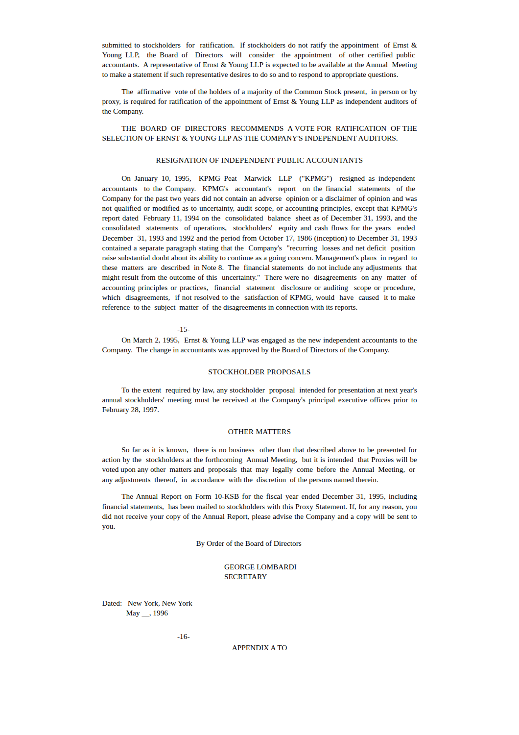submitted to stockholders for ratification. If stockholders do not ratify the appointment of Ernst & Young LLP, the Board of Directors will consider the appointment of other certified public accountants. A representative of Ernst & Young LLP is expected to be available at the Annual Meeting to make a statement if such representative desires to do so and to respond to appropriate questions.
The affirmative vote of the holders of a majority of the Common Stock present, in person or by proxy, is required for ratification of the appointment of Ernst & Young LLP as independent auditors of the Company.
THE BOARD OF DIRECTORS RECOMMENDS A VOTE FOR RATIFICATION OF THE SELECTION OF ERNST & YOUNG LLP AS THE COMPANY'S INDEPENDENT AUDITORS.
RESIGNATION OF INDEPENDENT PUBLIC ACCOUNTANTS
On January 10, 1995, KPMG Peat Marwick LLP ("KPMG") resigned as independent accountants to the Company. KPMG's accountant's report on the financial statements of the Company for the past two years did not contain an adverse opinion or a disclaimer of opinion and was not qualified or modified as to uncertainty, audit scope, or accounting principles, except that KPMG's report dated February 11, 1994 on the consolidated balance sheet as of December 31, 1993, and the consolidated statements of operations, stockholders' equity and cash flows for the years ended December 31, 1993 and 1992 and the period from October 17, 1986 (inception) to December 31, 1993 contained a separate paragraph stating that the Company's "recurring losses and net deficit position raise substantial doubt about its ability to continue as a going concern. Management's plans in regard to these matters are described in Note 8. The financial statements do not include any adjustments that might result from the outcome of this uncertainty." There were no disagreements on any matter of accounting principles or practices, financial statement disclosure or auditing scope or procedure, which disagreements, if not resolved to the satisfaction of KPMG, would have caused it to make reference to the subject matter of the disagreements in connection with its reports.
-15-
On March 2, 1995, Ernst & Young LLP was engaged as the new independent accountants to the Company. The change in accountants was approved by the Board of Directors of the Company.
STOCKHOLDER PROPOSALS
To the extent required by law, any stockholder proposal intended for presentation at next year's annual stockholders' meeting must be received at the Company's principal executive offices prior to February 28, 1997.
OTHER MATTERS
So far as it is known, there is no business other than that described above to be presented for action by the stockholders at the forthcoming Annual Meeting, but it is intended that Proxies will be voted upon any other matters and proposals that may legally come before the Annual Meeting, or any adjustments thereof, in accordance with the discretion of the persons named therein.
The Annual Report on Form 10-KSB for the fiscal year ended December 31, 1995, including financial statements, has been mailed to stockholders with this Proxy Statement. If, for any reason, you did not receive your copy of the Annual Report, please advise the Company and a copy will be sent to you.
By Order of the Board of Directors
GEORGE LOMBARDI
SECRETARY
Dated: New York, New York
May __, 1996
-16-
APPENDIX A TO